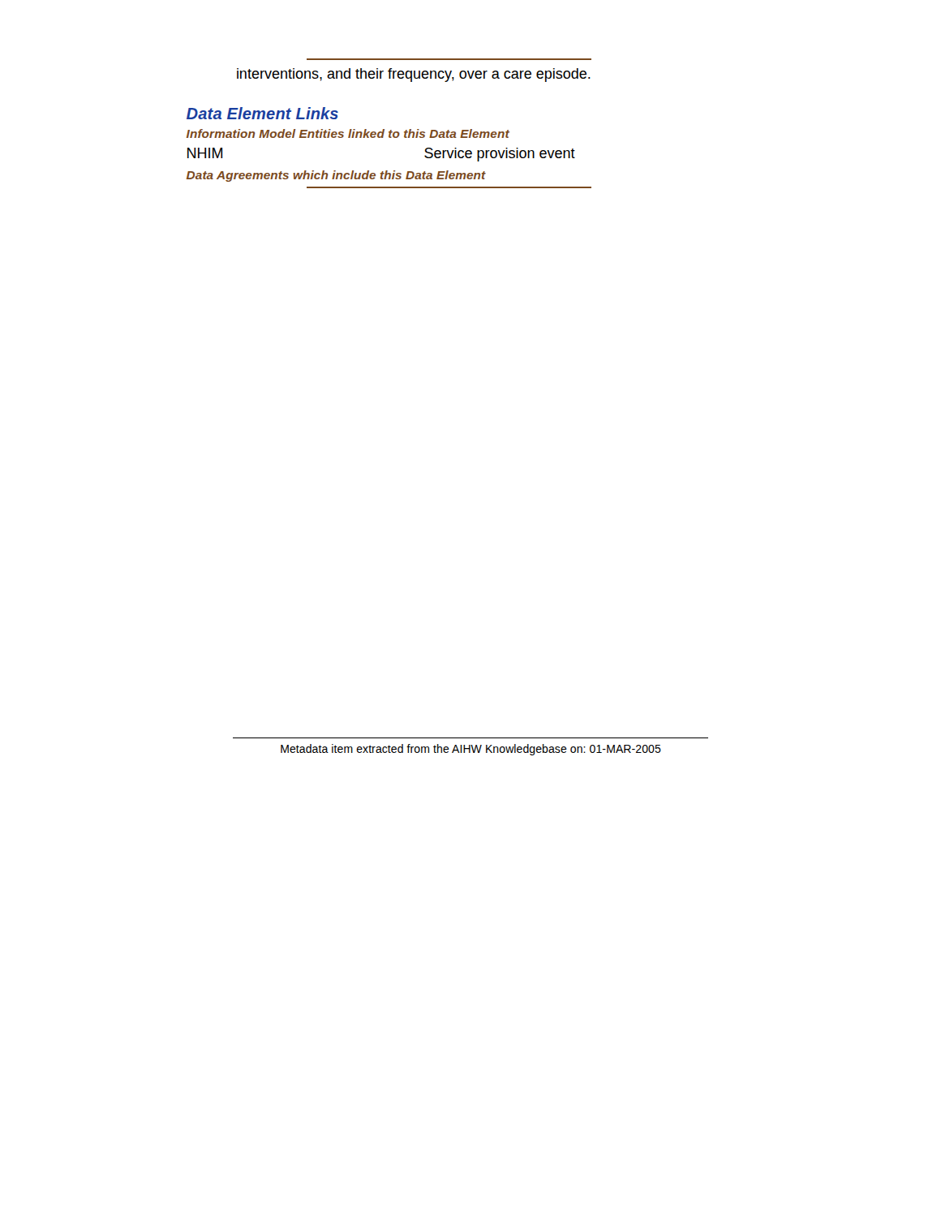interventions, and their frequency, over a care episode.
Data Element Links
Information Model Entities linked to this Data Element
NHIM
Service provision event
Data Agreements which include this Data Element
Metadata item extracted from the AIHW Knowledgebase on: 01-MAR-2005